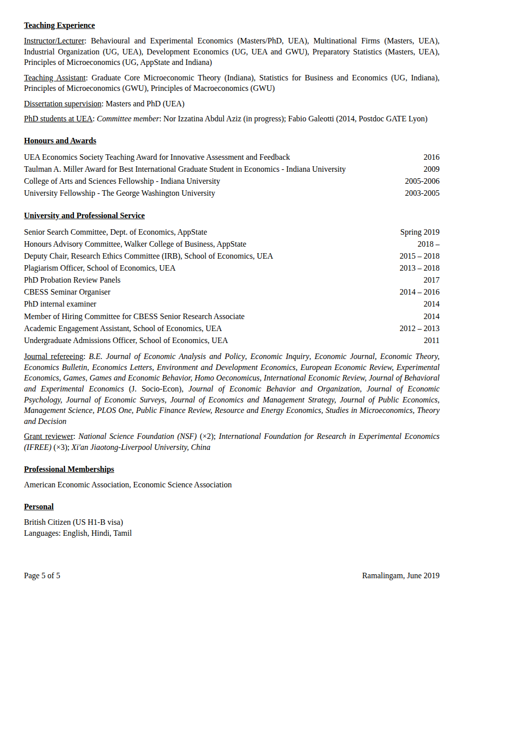Teaching Experience
Instructor/Lecturer: Behavioural and Experimental Economics (Masters/PhD, UEA), Multinational Firms (Masters, UEA), Industrial Organization (UG, UEA), Development Economics (UG, UEA and GWU), Preparatory Statistics (Masters, UEA), Principles of Microeconomics (UG, AppState and Indiana)
Teaching Assistant: Graduate Core Microeconomic Theory (Indiana), Statistics for Business and Economics (UG, Indiana), Principles of Microeconomics (GWU), Principles of Macroeconomics (GWU)
Dissertation supervision: Masters and PhD (UEA)
PhD students at UEA: Committee member: Nor Izzatina Abdul Aziz (in progress); Fabio Galeotti (2014, Postdoc GATE Lyon)
Honours and Awards
| UEA Economics Society Teaching Award for Innovative Assessment and Feedback | 2016 |
| Taulman A. Miller Award for Best International Graduate Student in Economics - Indiana University | 2009 |
| College of Arts and Sciences Fellowship - Indiana University | 2005-2006 |
| University Fellowship - The George Washington University | 2003-2005 |
University and Professional Service
| Senior Search Committee, Dept. of Economics, AppState | Spring 2019 |
| Honours Advisory Committee, Walker College of Business, AppState | 2018 – |
| Deputy Chair, Research Ethics Committee (IRB), School of Economics, UEA | 2015 – 2018 |
| Plagiarism Officer, School of Economics, UEA | 2013 – 2018 |
| PhD Probation Review Panels | 2017 |
| CBESS Seminar Organiser | 2014 – 2016 |
| PhD internal examiner | 2014 |
| Member of Hiring Committee for CBESS Senior Research Associate | 2014 |
| Academic Engagement Assistant, School of Economics, UEA | 2012 – 2013 |
| Undergraduate Admissions Officer, School of Economics, UEA | 2011 |
Journal refereeing: B.E. Journal of Economic Analysis and Policy, Economic Inquiry, Economic Journal, Economic Theory, Economics Bulletin, Economics Letters, Environment and Development Economics, European Economic Review, Experimental Economics, Games, Games and Economic Behavior, Homo Oeconomicus, International Economic Review, Journal of Behavioral and Experimental Economics (J. Socio-Econ), Journal of Economic Behavior and Organization, Journal of Economic Psychology, Journal of Economic Surveys, Journal of Economics and Management Strategy, Journal of Public Economics, Management Science, PLOS One, Public Finance Review, Resource and Energy Economics, Studies in Microeconomics, Theory and Decision
Grant reviewer: National Science Foundation (NSF) (×2); International Foundation for Research in Experimental Economics (IFREE) (×3); Xi'an Jiaotong-Liverpool University, China
Professional Memberships
American Economic Association, Economic Science Association
Personal
British Citizen (US H1-B visa)
Languages: English, Hindi, Tamil
Page 5 of 5 Ramalingam, June 2019